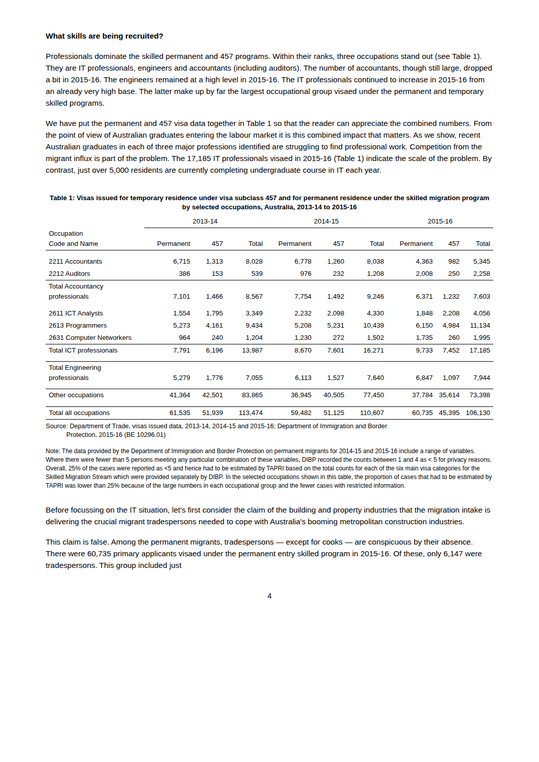What skills are being recruited?
Professionals dominate the skilled permanent and 457 programs. Within their ranks, three occupations stand out (see Table 1). They are IT professionals, engineers and accountants (including auditors). The number of accountants, though still large, dropped a bit in 2015-16. The engineers remained at a high level in 2015-16. The IT professionals continued to increase in 2015-16 from an already very high base. The latter make up by far the largest occupational group visaed under the permanent and temporary skilled programs.
We have put the permanent and 457 visa data together in Table 1 so that the reader can appreciate the combined numbers. From the point of view of Australian graduates entering the labour market it is this combined impact that matters. As we show, recent Australian graduates in each of three major professions identified are struggling to find professional work. Competition from the migrant influx is part of the problem. The 17,185 IT professionals visaed in 2015-16 (Table 1) indicate the scale of the problem. By contrast, just over 5,000 residents are currently completing undergraduate course in IT each year.
Table 1: Visas issued for temporary residence under visa subclass 457 and for permanent residence under the skilled migration program by selected occupations, Australia, 2013-14 to 2015-16
| | 2013-14 | 2014-15 | 2015-16 |
| --- | --- | --- | --- |
| Occupation Code and Name | Permanent | 457 | Total | Permanent | 457 | Total | Permanent | 457 | Total |
| 2211 Accountants | 6,715 | 1,313 | 8,028 | 6,778 | 1,260 | 8,038 | 4,363 | 982 | 5,345 |
| 2212 Auditors | 386 | 153 | 539 | 976 | 232 | 1,208 | 2,008 | 250 | 2,258 |
| Total Accountancy professionals | 7,101 | 1,466 | 8,567 | 7,754 | 1,492 | 9,246 | 6,371 | 1,232 | 7,603 |
| 2611 ICT Analysts | 1,554 | 1,795 | 3,349 | 2,232 | 2,098 | 4,330 | 1,848 | 2,208 | 4,056 |
| 2613 Programmers | 5,273 | 4,161 | 9,434 | 5,208 | 5,231 | 10,439 | 6,150 | 4,984 | 11,134 |
| 2631 Computer Networkers | 964 | 240 | 1,204 | 1,230 | 272 | 1,502 | 1,735 | 260 | 1,995 |
| Total ICT professionals | 7,791 | 6,196 | 13,987 | 8,670 | 7,601 | 16,271 | 9,733 | 7,452 | 17,185 |
| Total Engineering professionals | 5,279 | 1,776 | 7,055 | 6,113 | 1,527 | 7,640 | 6,847 | 1,097 | 7,944 |
| Other occupations | 41,364 | 42,501 | 83,865 | 36,945 | 40,505 | 77,450 | 37,784 | 35,614 | 73,398 |
| Total all occupations | 61,535 | 51,939 | 113,474 | 59,482 | 51,125 | 110,607 | 60,735 | 45,395 | 106,130 |
Source: Department of Trade, visas issued data, 2013-14, 2014-15 and 2015-16; Department of Immigration and Border Protection, 2015-16 (BE 10296.01)
Note: The data provided by the Department of Immigration and Border Protection on permanent migrants for 2014-15 and 2015-16 include a range of variables. Where there were fewer than 5 persons meeting any particular combination of these variables, DIBP recorded the counts between 1 and 4 as < 5 for privacy reasons. Overall, 25% of the cases were reported as <5 and hence had to be estimated by TAPRI based on the total counts for each of the six main visa categories for the Skilled Migration Stream which were provided separately by DIBP. In the selected occupations shown in this table, the proportion of cases that had to be estimated by TAPRI was lower than 25% because of the large numbers in each occupational group and the fewer cases with restricted information.
Before focussing on the IT situation, let's first consider the claim of the building and property industries that the migration intake is delivering the crucial migrant tradespersons needed to cope with Australia's booming metropolitan construction industries.
This claim is false. Among the permanent migrants, tradespersons — except for cooks — are conspicuous by their absence. There were 60,735 primary applicants visaed under the permanent entry skilled program in 2015-16. Of these, only 6,147 were tradespersons. This group included just
4